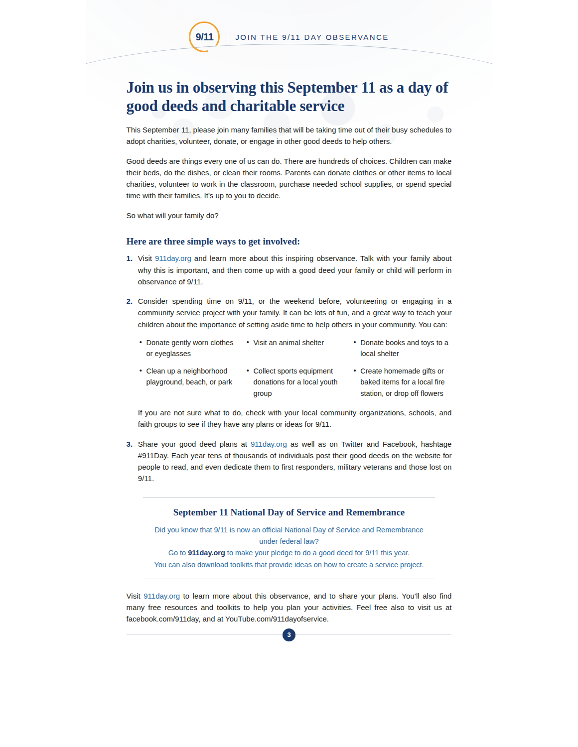9/11
Join the 9/11 Day Observance
Join us in observing this September 11 as a day of good deeds and charitable service
This September 11, please join many families that will be taking time out of their busy schedules to adopt charities, volunteer, donate, or engage in other good deeds to help others.
Good deeds are things every one of us can do. There are hundreds of choices. Children can make their beds, do the dishes, or clean their rooms. Parents can donate clothes or other items to local charities, volunteer to work in the classroom, purchase needed school supplies, or spend special time with their families. It’s up to you to decide.
So what will your family do?
Here are three simple ways to get involved:
Visit 911day.org and learn more about this inspiring observance. Talk with your family about why this is important, and then come up with a good deed your family or child will perform in observance of 9/11.
Consider spending time on 9/11, or the weekend before, volunteering or engaging in a community service project with your family. It can be lots of fun, and a great way to teach your children about the importance of setting aside time to help others in your community. You can:
Donate gently worn clothes or eyeglasses
Visit an animal shelter
Donate books and toys to a local shelter
Clean up a neighborhood playground, beach, or park
Collect sports equipment donations for a local youth group
Create homemade gifts or baked items for a local fire station, or drop off flowers
If you are not sure what to do, check with your local community organizations, schools, and faith groups to see if they have any plans or ideas for 9/11.
Share your good deed plans at 911day.org as well as on Twitter and Facebook, hashtage #911Day. Each year tens of thousands of individuals post their good deeds on the website for people to read, and even dedicate them to first responders, military veterans and those lost on 9/11.
September 11 National Day of Service and Remembrance
Did you know that 9/11 is now an official National Day of Service and Remembrance under federal law?
Go to 911day.org to make your pledge to do a good deed for 9/11 this year.
You can also download toolkits that provide ideas on how to create a service project.
Visit 911day.org to learn more about this observance, and to share your plans. You’ll also find many free resources and toolkits to help you plan your activities. Feel free also to visit us at facebook.com/911day, and at YouTube.com/911dayofservice.
3